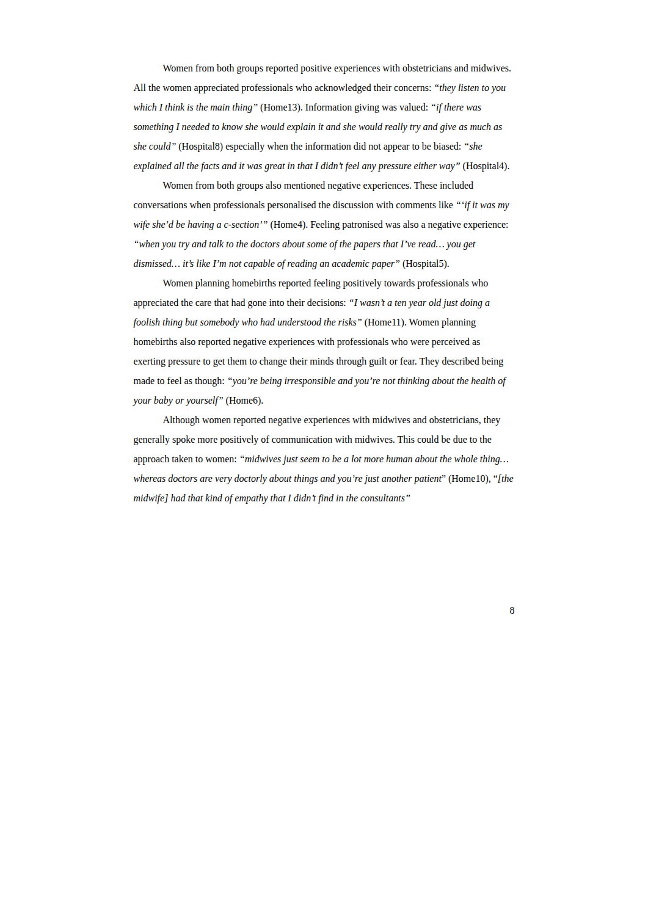Women from both groups reported positive experiences with obstetricians and midwives. All the women appreciated professionals who acknowledged their concerns: “they listen to you which I think is the main thing” (Home13). Information giving was valued: “if there was something I needed to know she would explain it and she would really try and give as much as she could” (Hospital8) especially when the information did not appear to be biased: “she explained all the facts and it was great in that I didn’t feel any pressure either way” (Hospital4).
Women from both groups also mentioned negative experiences. These included conversations when professionals personalised the discussion with comments like “‘if it was my wife she’d be having a c-section’” (Home4). Feeling patronised was also a negative experience: “when you try and talk to the doctors about some of the papers that I’ve read… you get dismissed… it’s like I’m not capable of reading an academic paper” (Hospital5).
Women planning homebirths reported feeling positively towards professionals who appreciated the care that had gone into their decisions: “I wasn’t a ten year old just doing a foolish thing but somebody who had understood the risks” (Home11). Women planning homebirths also reported negative experiences with professionals who were perceived as exerting pressure to get them to change their minds through guilt or fear. They described being made to feel as though: “you’re being irresponsible and you’re not thinking about the health of your baby or yourself” (Home6).
Although women reported negative experiences with midwives and obstetricians, they generally spoke more positively of communication with midwives. This could be due to the approach taken to women: “midwives just seem to be a lot more human about the whole thing… whereas doctors are very doctorly about things and you’re just another patient” (Home10), “[the midwife] had that kind of empathy that I didn’t find in the consultants”
8